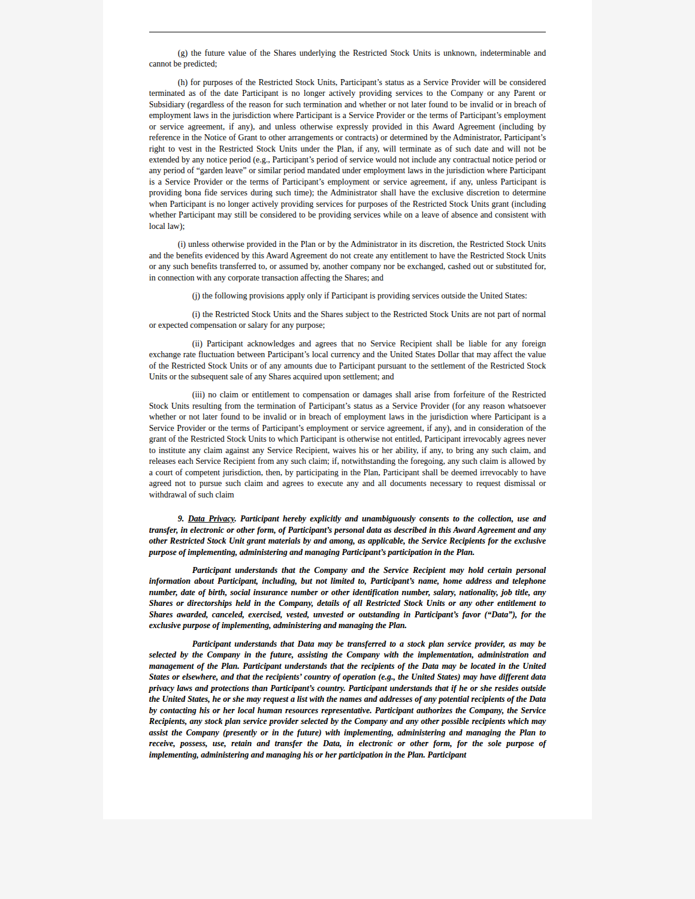(g) the future value of the Shares underlying the Restricted Stock Units is unknown, indeterminable and cannot be predicted;
(h) for purposes of the Restricted Stock Units, Participant’s status as a Service Provider will be considered terminated as of the date Participant is no longer actively providing services to the Company or any Parent or Subsidiary (regardless of the reason for such termination and whether or not later found to be invalid or in breach of employment laws in the jurisdiction where Participant is a Service Provider or the terms of Participant’s employment or service agreement, if any), and unless otherwise expressly provided in this Award Agreement (including by reference in the Notice of Grant to other arrangements or contracts) or determined by the Administrator, Participant’s right to vest in the Restricted Stock Units under the Plan, if any, will terminate as of such date and will not be extended by any notice period (e.g., Participant’s period of service would not include any contractual notice period or any period of “garden leave” or similar period mandated under employment laws in the jurisdiction where Participant is a Service Provider or the terms of Participant’s employment or service agreement, if any, unless Participant is providing bona fide services during such time); the Administrator shall have the exclusive discretion to determine when Participant is no longer actively providing services for purposes of the Restricted Stock Units grant (including whether Participant may still be considered to be providing services while on a leave of absence and consistent with local law);
(i) unless otherwise provided in the Plan or by the Administrator in its discretion, the Restricted Stock Units and the benefits evidenced by this Award Agreement do not create any entitlement to have the Restricted Stock Units or any such benefits transferred to, or assumed by, another company nor be exchanged, cashed out or substituted for, in connection with any corporate transaction affecting the Shares; and
(j) the following provisions apply only if Participant is providing services outside the United States:
(i) the Restricted Stock Units and the Shares subject to the Restricted Stock Units are not part of normal or expected compensation or salary for any purpose;
(ii) Participant acknowledges and agrees that no Service Recipient shall be liable for any foreign exchange rate fluctuation between Participant’s local currency and the United States Dollar that may affect the value of the Restricted Stock Units or of any amounts due to Participant pursuant to the settlement of the Restricted Stock Units or the subsequent sale of any Shares acquired upon settlement; and
(iii) no claim or entitlement to compensation or damages shall arise from forfeiture of the Restricted Stock Units resulting from the termination of Participant’s status as a Service Provider (for any reason whatsoever whether or not later found to be invalid or in breach of employment laws in the jurisdiction where Participant is a Service Provider or the terms of Participant’s employment or service agreement, if any), and in consideration of the grant of the Restricted Stock Units to which Participant is otherwise not entitled, Participant irrevocably agrees never to institute any claim against any Service Recipient, waives his or her ability, if any, to bring any such claim, and releases each Service Recipient from any such claim; if, notwithstanding the foregoing, any such claim is allowed by a court of competent jurisdiction, then, by participating in the Plan, Participant shall be deemed irrevocably to have agreed not to pursue such claim and agrees to execute any and all documents necessary to request dismissal or withdrawal of such claim
9. Data Privacy. Participant hereby explicitly and unambiguously consents to the collection, use and transfer, in electronic or other form, of Participant’s personal data as described in this Award Agreement and any other Restricted Stock Unit grant materials by and among, as applicable, the Service Recipients for the exclusive purpose of implementing, administering and managing Participant’s participation in the Plan.
Participant understands that the Company and the Service Recipient may hold certain personal information about Participant, including, but not limited to, Participant’s name, home address and telephone number, date of birth, social insurance number or other identification number, salary, nationality, job title, any Shares or directorships held in the Company, details of all Restricted Stock Units or any other entitlement to Shares awarded, canceled, exercised, vested, unvested or outstanding in Participant’s favor (“Data”), for the exclusive purpose of implementing, administering and managing the Plan.
Participant understands that Data may be transferred to a stock plan service provider, as may be selected by the Company in the future, assisting the Company with the implementation, administration and management of the Plan. Participant understands that the recipients of the Data may be located in the United States or elsewhere, and that the recipients’ country of operation (e.g., the United States) may have different data privacy laws and protections than Participant’s country. Participant understands that if he or she resides outside the United States, he or she may request a list with the names and addresses of any potential recipients of the Data by contacting his or her local human resources representative. Participant authorizes the Company, the Service Recipients, any stock plan service provider selected by the Company and any other possible recipients which may assist the Company (presently or in the future) with implementing, administering and managing the Plan to receive, possess, use, retain and transfer the Data, in electronic or other form, for the sole purpose of implementing, administering and managing his or her participation in the Plan. Participant